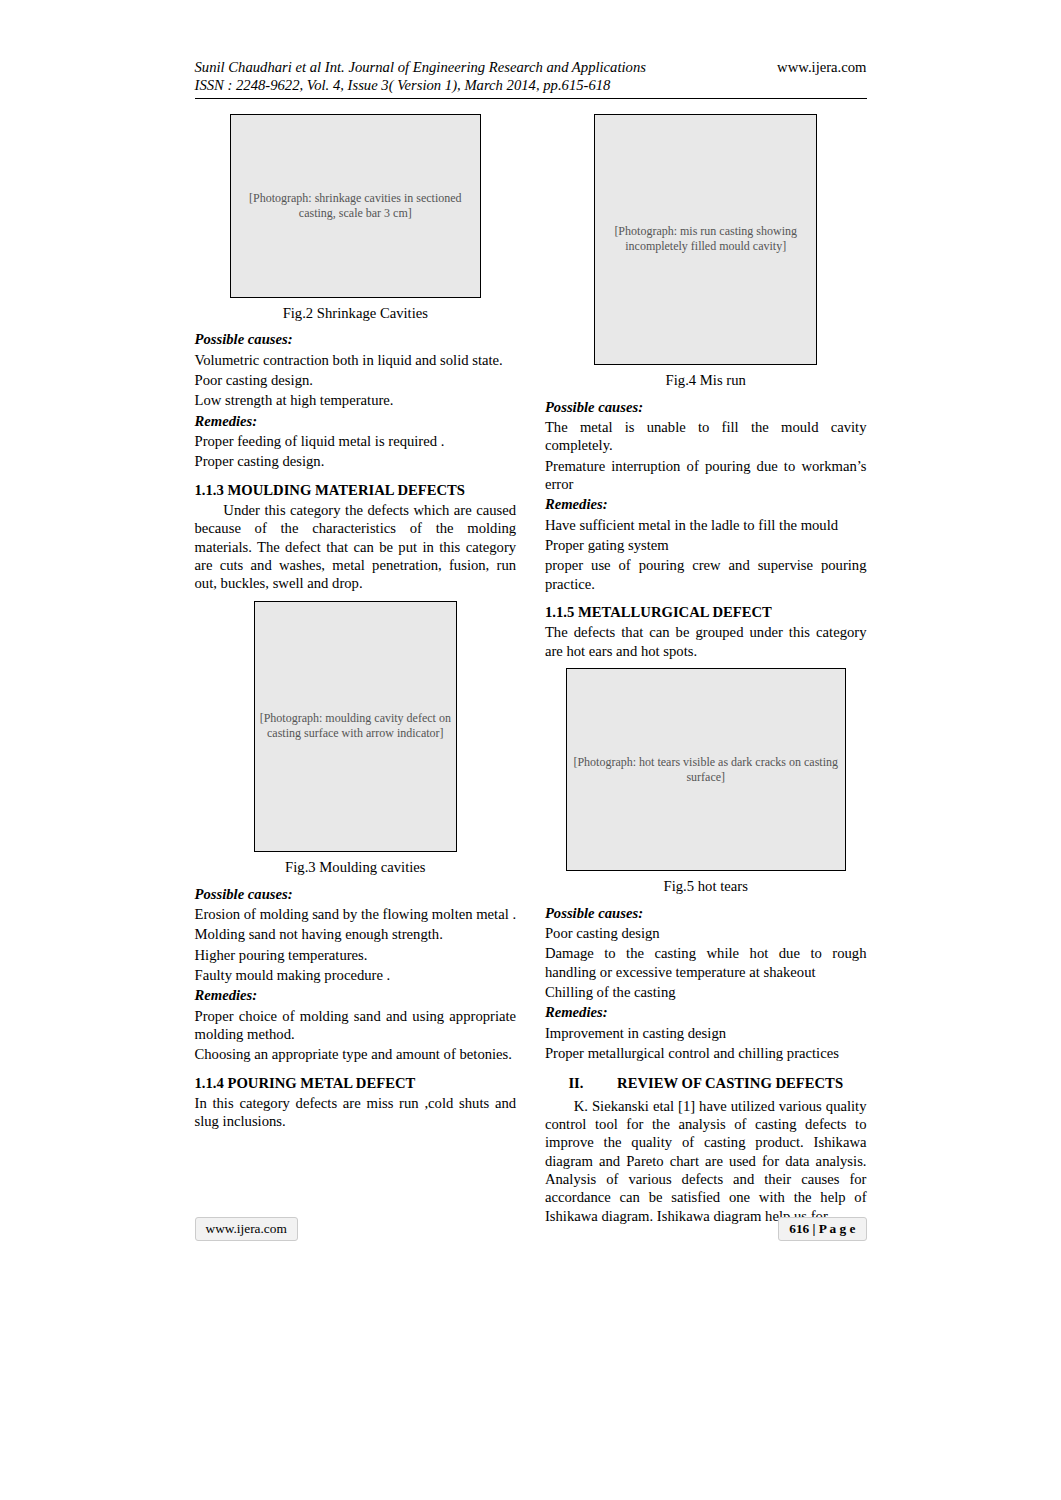Sunil Chaudhari et al Int. Journal of Engineering Research and Applications www.ijera.com
ISSN : 2248-9622, Vol. 4, Issue 3( Version 1), March 2014, pp.615-618
[Photograph: shrinkage cavities in sectioned casting, scale bar 3 cm]
Fig.2 Shrinkage Cavities
Possible causes:
Volumetric contraction both in liquid and solid state.
Poor casting design.
Low strength at high temperature.
Remedies:
Proper feeding of liquid metal is required .
Proper casting design.
1.1.3 MOULDING MATERIAL DEFECTS
Under this category the defects which are caused because of the characteristics of the molding materials. The defect that can be put in this category are cuts and washes, metal penetration, fusion, run out, buckles, swell and drop.
[Photograph: moulding cavity defect on casting surface with arrow indicator]
Fig.3 Moulding cavities
Possible causes:
Erosion of molding sand by the flowing molten metal .
Molding sand not having enough strength.
Higher pouring temperatures.
Faulty mould making procedure .
Remedies:
Proper choice of molding sand and using appropriate molding method.
Choosing an appropriate type and amount of betonies.
1.1.4 POURING METAL DEFECT
In this category defects are miss run ,cold shuts and slug inclusions.
[Photograph: mis run casting showing incompletely filled mould cavity]
Fig.4 Mis run
Possible causes:
The metal is unable to fill the mould cavity completely.
Premature interruption of pouring due to workman’s error
Remedies:
Have sufficient metal in the ladle to fill the mould
Proper gating system
proper use of pouring crew and supervise pouring practice.
1.1.5 METALLURGICAL DEFECT
The defects that can be grouped under this category are hot ears and hot spots.
[Photograph: hot tears visible as dark cracks on casting surface]
Fig.5 hot tears
Possible causes:
Poor casting design
Damage to the casting while hot due to rough handling or excessive temperature at shakeout
Chilling of the casting
Remedies:
Improvement in casting design
Proper metallurgical control and chilling practices
II. REVIEW OF CASTING DEFECTS
K. Siekanski etal [1] have utilized various quality control tool for the analysis of casting defects to improve the quality of casting product. Ishikawa diagram and Pareto chart are used for data analysis. Analysis of various defects and their causes for accordance can be satisfied one with the help of Ishikawa diagram. Ishikawa diagram help us for
www.ijera.com
616 | P a g e